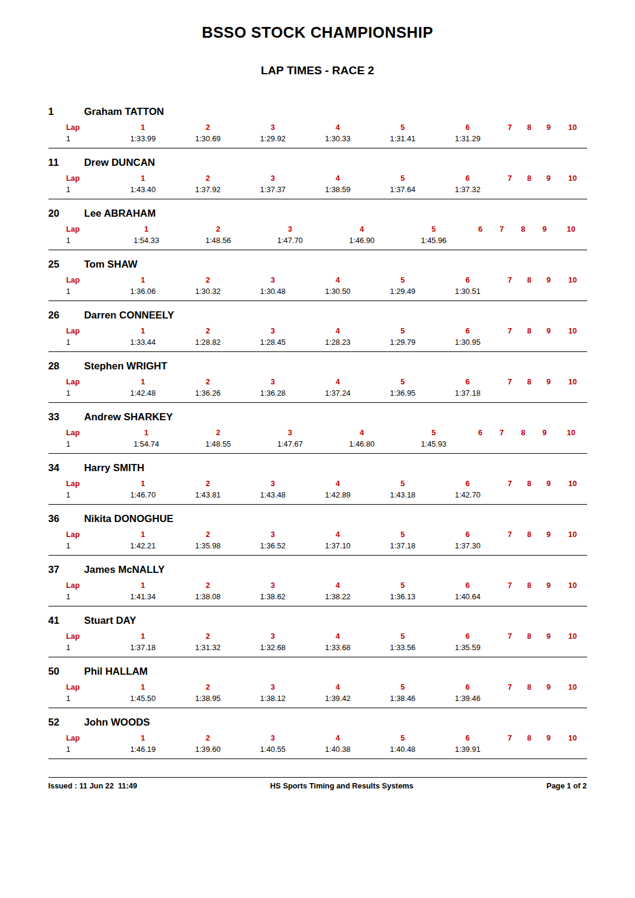BSSO STOCK CHAMPIONSHIP
LAP TIMES - RACE 2
1 Graham TATTON
| Lap | 1 | 2 | 3 | 4 | 5 | 6 | 7 | 8 | 9 | 10 |
| --- | --- | --- | --- | --- | --- | --- | --- | --- | --- | --- |
| 1 | 1:33.99 | 1:30.69 | 1:29.92 | 1:30.33 | 1:31.41 | 1:31.29 | | | | |
11 Drew DUNCAN
| Lap | 1 | 2 | 3 | 4 | 5 | 6 | 7 | 8 | 9 | 10 |
| --- | --- | --- | --- | --- | --- | --- | --- | --- | --- | --- |
| 1 | 1:43.40 | 1:37.92 | 1:37.37 | 1:38.59 | 1:37.64 | 1:37.32 | | | | |
20 Lee ABRAHAM
| Lap | 1 | 2 | 3 | 4 | 5 | 6 | 7 | 8 | 9 | 10 |
| --- | --- | --- | --- | --- | --- | --- | --- | --- | --- | --- |
| 1 | 1:54.33 | 1:48.56 | 1:47.70 | 1:46.90 | 1:45.96 | | | | | |
25 Tom SHAW
| Lap | 1 | 2 | 3 | 4 | 5 | 6 | 7 | 8 | 9 | 10 |
| --- | --- | --- | --- | --- | --- | --- | --- | --- | --- | --- |
| 1 | 1:36.06 | 1:30.32 | 1:30.48 | 1:30.50 | 1:29.49 | 1:30.51 | | | | |
26 Darren CONNEELY
| Lap | 1 | 2 | 3 | 4 | 5 | 6 | 7 | 8 | 9 | 10 |
| --- | --- | --- | --- | --- | --- | --- | --- | --- | --- | --- |
| 1 | 1:33.44 | 1:28.82 | 1:28.45 | 1:28.23 | 1:29.79 | 1:30.95 | | | | |
28 Stephen WRIGHT
| Lap | 1 | 2 | 3 | 4 | 5 | 6 | 7 | 8 | 9 | 10 |
| --- | --- | --- | --- | --- | --- | --- | --- | --- | --- | --- |
| 1 | 1:42.48 | 1:36.26 | 1:36.28 | 1:37.24 | 1:36.95 | 1:37.18 | | | | |
33 Andrew SHARKEY
| Lap | 1 | 2 | 3 | 4 | 5 | 6 | 7 | 8 | 9 | 10 |
| --- | --- | --- | --- | --- | --- | --- | --- | --- | --- | --- |
| 1 | 1:54.74 | 1:48.55 | 1:47.67 | 1:46.80 | 1:45.93 | | | | | |
34 Harry SMITH
| Lap | 1 | 2 | 3 | 4 | 5 | 6 | 7 | 8 | 9 | 10 |
| --- | --- | --- | --- | --- | --- | --- | --- | --- | --- | --- |
| 1 | 1:46.70 | 1:43.81 | 1:43.48 | 1:42.89 | 1:43.18 | 1:42.70 | | | | |
36 Nikita DONOGHUE
| Lap | 1 | 2 | 3 | 4 | 5 | 6 | 7 | 8 | 9 | 10 |
| --- | --- | --- | --- | --- | --- | --- | --- | --- | --- | --- |
| 1 | 1:42.21 | 1:35.98 | 1:36.52 | 1:37.10 | 1:37.18 | 1:37.30 | | | | |
37 James McNALLY
| Lap | 1 | 2 | 3 | 4 | 5 | 6 | 7 | 8 | 9 | 10 |
| --- | --- | --- | --- | --- | --- | --- | --- | --- | --- | --- |
| 1 | 1:41.34 | 1:38.08 | 1:38.62 | 1:38.22 | 1:36.13 | 1:40.64 | | | | |
41 Stuart DAY
| Lap | 1 | 2 | 3 | 4 | 5 | 6 | 7 | 8 | 9 | 10 |
| --- | --- | --- | --- | --- | --- | --- | --- | --- | --- | --- |
| 1 | 1:37.18 | 1:31.32 | 1:32.68 | 1:33.68 | 1:33.56 | 1:35.59 | | | | |
50 Phil HALLAM
| Lap | 1 | 2 | 3 | 4 | 5 | 6 | 7 | 8 | 9 | 10 |
| --- | --- | --- | --- | --- | --- | --- | --- | --- | --- | --- |
| 1 | 1:45.50 | 1:38.95 | 1:38.12 | 1:39.42 | 1:38.46 | 1:39.46 | | | | |
52 John WOODS
| Lap | 1 | 2 | 3 | 4 | 5 | 6 | 7 | 8 | 9 | 10 |
| --- | --- | --- | --- | --- | --- | --- | --- | --- | --- | --- |
| 1 | 1:46.19 | 1:39.60 | 1:40.55 | 1:40.38 | 1:40.48 | 1:39.91 | | | | |
Issued : 11 Jun 22 11:49
HS Sports Timing and Results Systems
Page 1 of 2